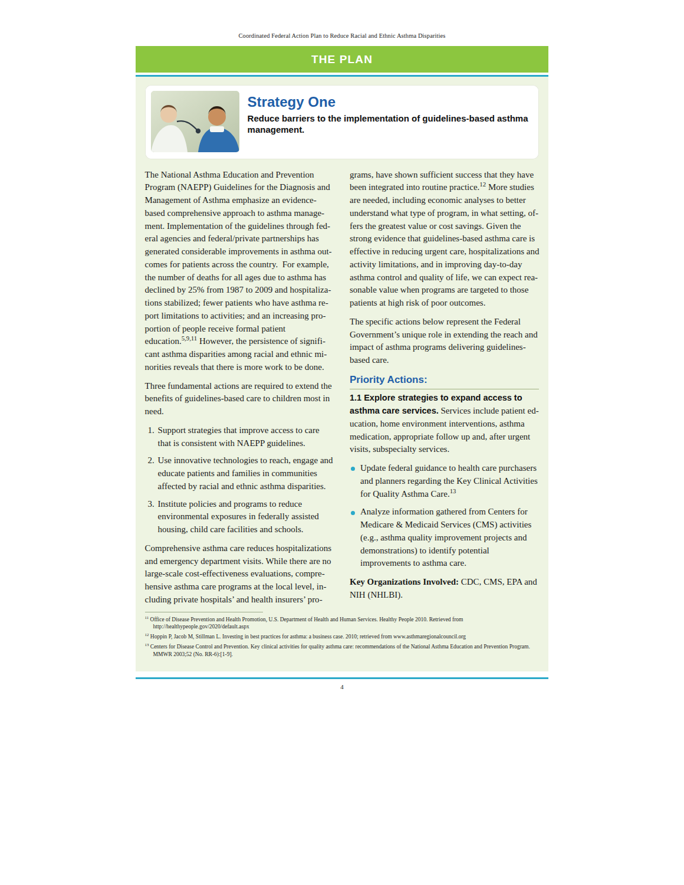Coordinated Federal Action Plan to Reduce Racial and Ethnic Asthma Disparities
THE PLAN
Strategy One
Reduce barriers to the implementation of guidelines-based asthma management.
The National Asthma Education and Prevention Program (NAEPP) Guidelines for the Diagnosis and Management of Asthma emphasize an evidence-based comprehensive approach to asthma management. Implementation of the guidelines through federal agencies and federal/private partnerships has generated considerable improvements in asthma outcomes for patients across the country. For example, the number of deaths for all ages due to asthma has declined by 25% from 1987 to 2009 and hospitalizations stabilized; fewer patients who have asthma report limitations to activities; and an increasing proportion of people receive formal patient education.5,9,11 However, the persistence of significant asthma disparities among racial and ethnic minorities reveals that there is more work to be done.
Three fundamental actions are required to extend the benefits of guidelines-based care to children most in need.
Support strategies that improve access to care that is consistent with NAEPP guidelines.
Use innovative technologies to reach, engage and educate patients and families in communities affected by racial and ethnic asthma disparities.
Institute policies and programs to reduce environmental exposures in federally assisted housing, child care facilities and schools.
Comprehensive asthma care reduces hospitalizations and emergency department visits. While there are no large-scale cost-effectiveness evaluations, comprehensive asthma care programs at the local level, including private hospitals’ and health insurers’ programs, have shown sufficient success that they have been integrated into routine practice.12 More studies are needed, including economic analyses to better understand what type of program, in what setting, offers the greatest value or cost savings. Given the strong evidence that guidelines-based asthma care is effective in reducing urgent care, hospitalizations and activity limitations, and in improving day-to-day asthma control and quality of life, we can expect reasonable value when programs are targeted to those patients at high risk of poor outcomes.
The specific actions below represent the Federal Government’s unique role in extending the reach and impact of asthma programs delivering guidelines-based care.
Priority Actions:
1.1 Explore strategies to expand access to asthma care services. Services include patient education, home environment interventions, asthma medication, appropriate follow up and, after urgent visits, subspecialty services.
Update federal guidance to health care purchasers and planners regarding the Key Clinical Activities for Quality Asthma Care.13
Analyze information gathered from Centers for Medicare & Medicaid Services (CMS) activities (e.g., asthma quality improvement projects and demonstrations) to identify potential improvements to asthma care.
Key Organizations Involved: CDC, CMS, EPA and NIH (NHLBI).
11 Office of Disease Prevention and Health Promotion, U.S. Department of Health and Human Services. Healthy People 2010. Retrieved from http://healthypeople.gov/2020/default.aspx
12 Hoppin P, Jacob M, Stillman L. Investing in best practices for asthma: a business case. 2010; retrieved from www.asthmaregionalcouncil.org
13 Centers for Disease Control and Prevention. Key clinical activities for quality asthma care: recommendations of the National Asthma Education and Prevention Program. MMWR 2003;52 (No. RR-6):[1-9].
4